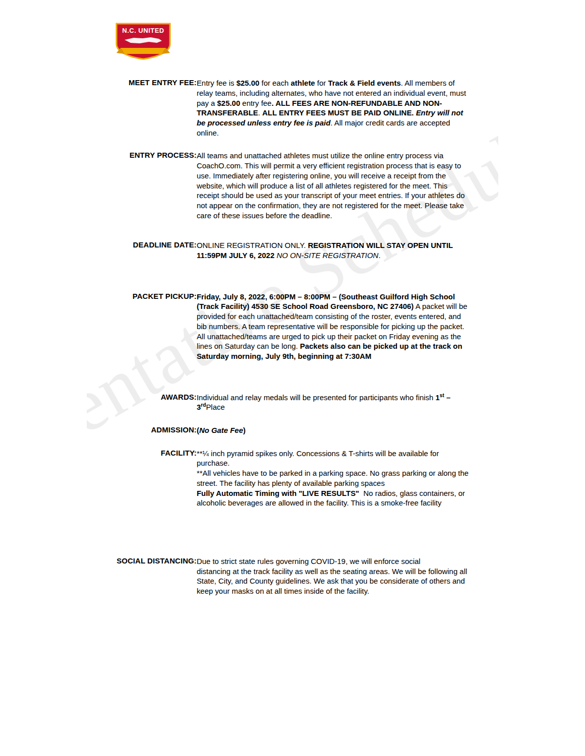Tentative Schedule
N.C. United N.C. UNITED
| MEET ENTRY FEE: | Entry fee is $25.00 for each athlete for Track & Field events . All members of relay teams, including alternates, who have not entered an individual event, must pay a $25.00 entry fee . ALL FEES ARE NON-REFUNDABLE AND NON-TRANSFERABLE . ALL ENTRY FEES MUST BE PAID ONLINE. Entry will not be processed unless entry fee is paid . All major credit cards are accepted online. |
| ENTRY PROCESS: | All teams and unattached athletes must utilize the online entry process via CoachO.com. This will permit a very efficient registration process that is easy to use. Immediately after registering online, you will receive a receipt from the website, which will produce a list of all athletes registered for the meet. This receipt should be used as your transcript of your meet entries. If your athletes do not appear on the confirmation, they are not registered for the meet. Please take care of these issues before the deadline. |
| DEADLINE DATE: | ONLINE REGISTRATION ONLY. REGISTRATION WILL STAY OPEN UNTIL 11:59PM JULY 6, 2022 NO ON-SITE REGISTRATION . |
| PACKET PICKUP: | Friday, July 8, 2022, 6:00PM – 8:00PM – (Southeast Guilford High School (Track Facility) 4530 SE School Road Greensboro, NC 27406) A packet will be provided for each unattached/team consisting of the roster, events entered, and bib numbers. A team representative will be responsible for picking up the packet. All unattached/teams are urged to pick up their packet on Friday evening as the lines on Saturday can be long. Packets also can be picked up at the track on Saturday morning, July 9th, beginning at 7:30AM |
| AWARDS: | Individual and relay medals will be presented for participants who finish 1 st – 3 rd Place |
| ADMISSION: | ( No Gate Fee ) |
| FACILITY: | **¼ inch pyramid spikes only. Concessions & T-shirts will be available for purchase. **All vehicles have to be parked in a parking space. No grass parking or along the street. The facility has plenty of available parking spaces Fully Automatic Timing with "LIVE RESULTS" No radios, glass containers, or alcoholic beverages are allowed in the facility. This is a smoke-free facility |
| SOCIAL DISTANCING: | Due to strict state rules governing COVID-19, we will enforce social distancing at the track facility as well as the seating areas. We will be following all State, City, and County guidelines. We ask that you be considerate of others and keep your masks on at all times inside of the facility. |